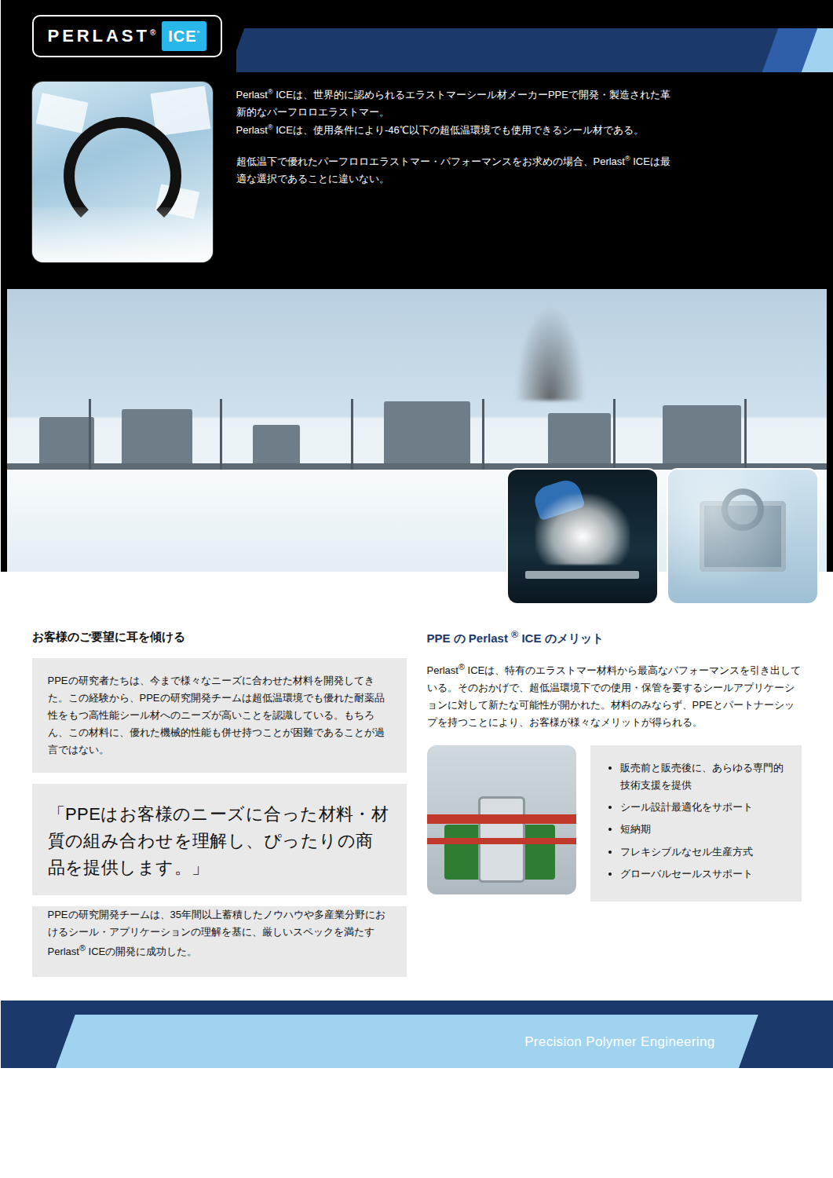PERLAST® ICE°
Perlast® ICEは、世界的に認められるエラストマーシール材メーカーPPEで開発・製造された革新的なパーフロロエラストマー。
Perlast® ICEは、使用条件により-46℃以下の超低温環境でも使用できるシール材である。
超低温下で優れたパーフロロエラストマー・パフォーマンスをお求めの場合、Perlast® ICEは最適な選択であることに違いない。
お客様のご要望に耳を傾ける
PPEの研究者たちは、今まで様々なニーズに合わせた材料を開発してきた。この経験から、PPEの研究開発チームは超低温環境でも優れた耐薬品性をもつ高性能シール材へのニーズが高いことを認識している。もちろん、この材料に、優れた機械的性能も併せ持つことが困難であることが過言ではない。
「PPEはお客様のニーズに合った材料・材質の組み合わせを理解し、ぴったりの商品を提供します。」
PPEの研究開発チームは、35年間以上蓄積したノウハウや多産業分野におけるシール・アプリケーションの理解を基に、厳しいスペックを満たすPerlast® ICEの開発に成功した。
PPE の Perlast ® ICE のメリット
Perlast® ICEは、特有のエラストマー材料から最高なパフォーマンスを引き出している。そのおかげで、超低温環境下での使用・保管を要するシールアプリケーションに対して新たな可能性が開かれた。材料のみならず、PPEとパートナーシップを持つことにより、お客様が様々なメリットが得られる。
販売前と販売後に、あらゆる専門的技術支援を提供
シール設計最適化をサポート
短納期
フレキシブルなセル生産方式
グローバルセールスサポート
Precision Polymer Engineering